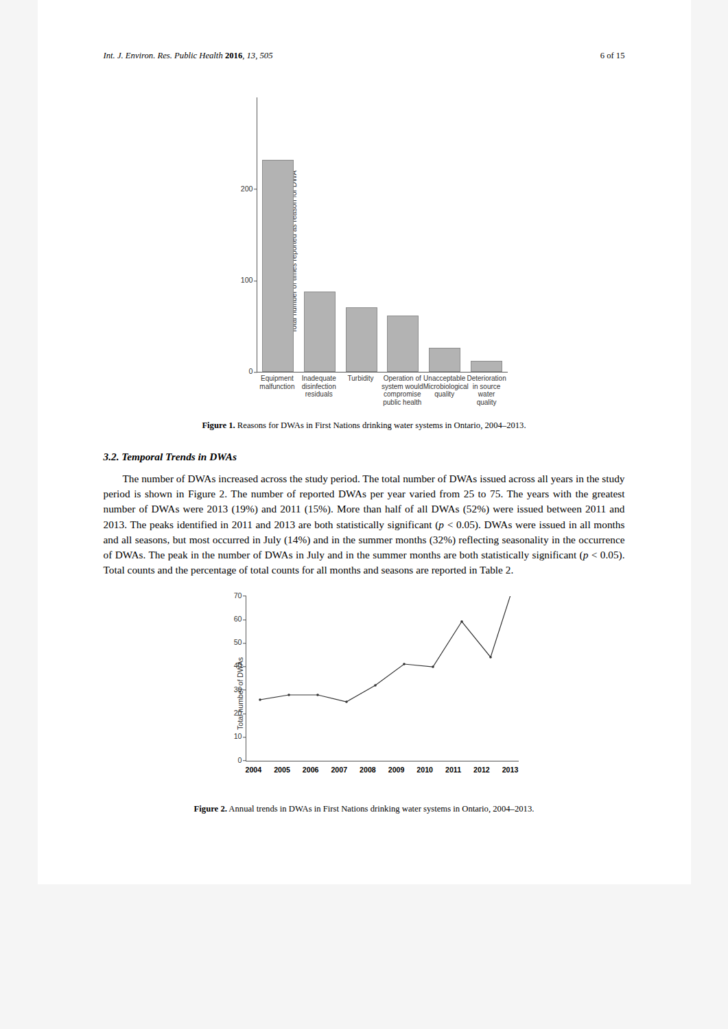Int. J. Environ. Res. Public Health 2016, 13, 505
6 of 15
Total number of times reported as reason for DWA
0
100
200
Equipment
malfunction Inadequate
disinfection
residuals Turbidity Operation of
system would
compromise
public health Unacceptable
Microbiological
quality Deterioration
in source water
quality
Figure 1. Reasons for DWAs in First Nations drinking water systems in Ontario, 2004–2013.
3.2. Temporal Trends in DWAs
The number of DWAs increased across the study period. The total number of DWAs issued across all years in the study period is shown in Figure 2. The number of reported DWAs per year varied from 25 to 75. The years with the greatest number of DWAs were 2013 (19%) and 2011 (15%). More than half of all DWAs (52%) were issued between 2011 and 2013. The peaks identified in 2011 and 2013 are both statistically significant (p < 0.05). DWAs were issued in all months and all seasons, but most occurred in July (14%) and in the summer months (32%) reflecting seasonality in the occurrence of DWAs. The peak in the number of DWAs in July and in the summer months are both statistically significant (p < 0.05). Total counts and the percentage of total counts for all months and seasons are reported in Table 2.
Total number of DWAs
0
10
20
30
40
50
60
70
20042005200620072008 20092010201120122013
Figure 2. Annual trends in DWAs in First Nations drinking water systems in Ontario, 2004–2013.